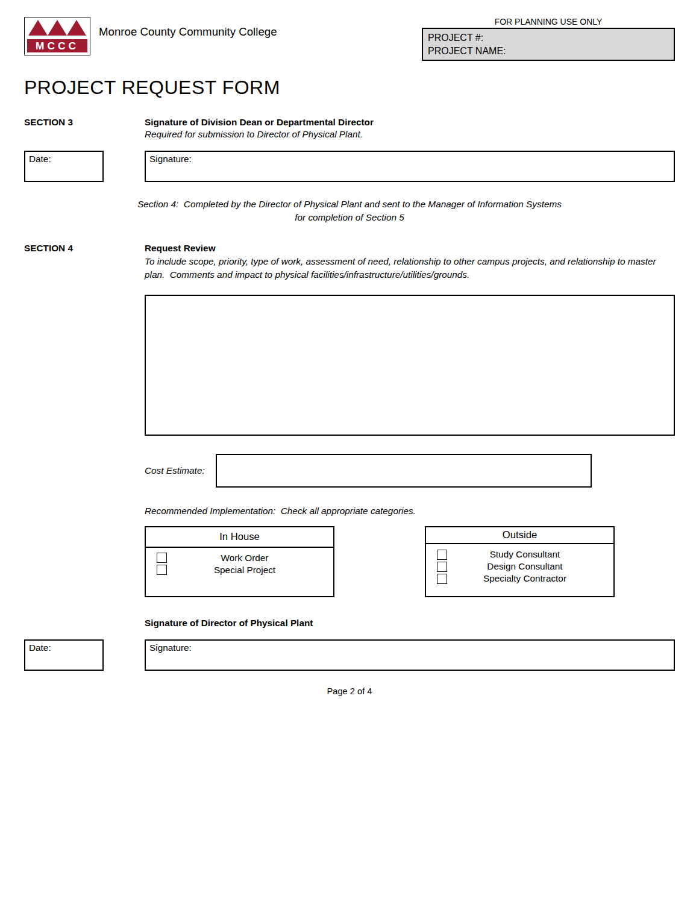MCCC
Monroe County Community College
FOR PLANNING USE ONLY
PROJECT #:
PROJECT NAME:
PROJECT REQUEST FORM
SECTION 3
Signature of Division Dean or Departmental Director
Required for submission to Director of Physical Plant.
Date:
Signature:
Section 4: Completed by the Director of Physical Plant and sent to the Manager of Information Systems
for completion of Section 5
SECTION 4
Request Review
To include scope, priority, type of work, assessment of need, relationship to other campus projects, and relationship to master plan. Comments and impact to physical facilities/infrastructure/utilities/grounds.
Cost Estimate:
Recommended Implementation: Check all appropriate categories.
| In House |
| --- |
| Work Order Special Project |
| Outside |
| --- |
| Study Consultant Design Consultant Specialty Contractor |
Signature of Director of Physical Plant
Date:
Signature:
Page 2 of 4